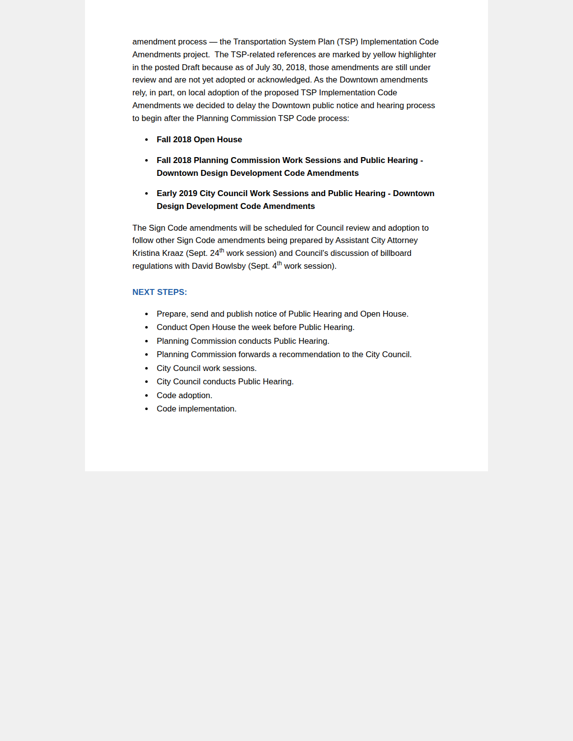amendment process — the Transportation System Plan (TSP) Implementation Code Amendments project. The TSP-related references are marked by yellow highlighter in the posted Draft because as of July 30, 2018, those amendments are still under review and are not yet adopted or acknowledged. As the Downtown amendments rely, in part, on local adoption of the proposed TSP Implementation Code Amendments we decided to delay the Downtown public notice and hearing process to begin after the Planning Commission TSP Code process:
Fall 2018 Open House
Fall 2018 Planning Commission Work Sessions and Public Hearing - Downtown Design Development Code Amendments
Early 2019 City Council Work Sessions and Public Hearing - Downtown Design Development Code Amendments
The Sign Code amendments will be scheduled for Council review and adoption to follow other Sign Code amendments being prepared by Assistant City Attorney Kristina Kraaz (Sept. 24th work session) and Council's discussion of billboard regulations with David Bowlsby (Sept. 4th work session).
NEXT STEPS:
Prepare, send and publish notice of Public Hearing and Open House.
Conduct Open House the week before Public Hearing.
Planning Commission conducts Public Hearing.
Planning Commission forwards a recommendation to the City Council.
City Council work sessions.
City Council conducts Public Hearing.
Code adoption.
Code implementation.